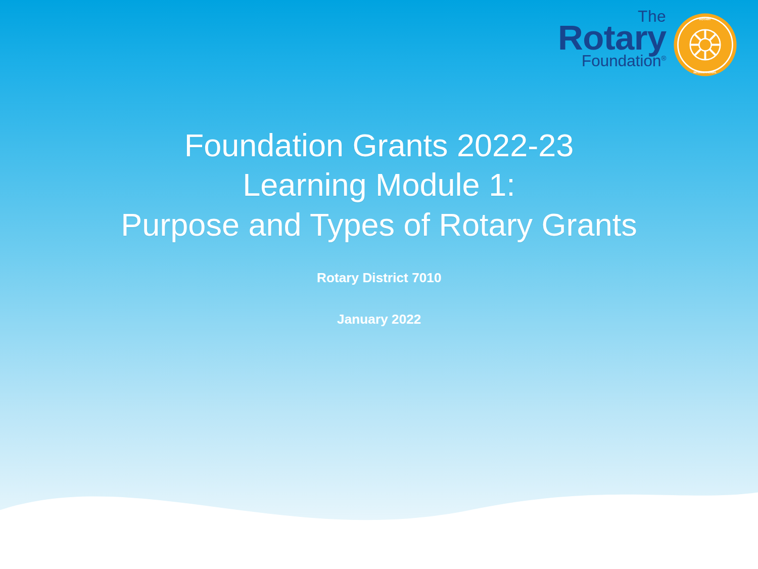The Rotary Foundation®
ROTARY INTERNATIONAL
Foundation Grants 2022-23
Learning Module 1:
Purpose and Types of Rotary Grants
Rotary District 7010
January 2022